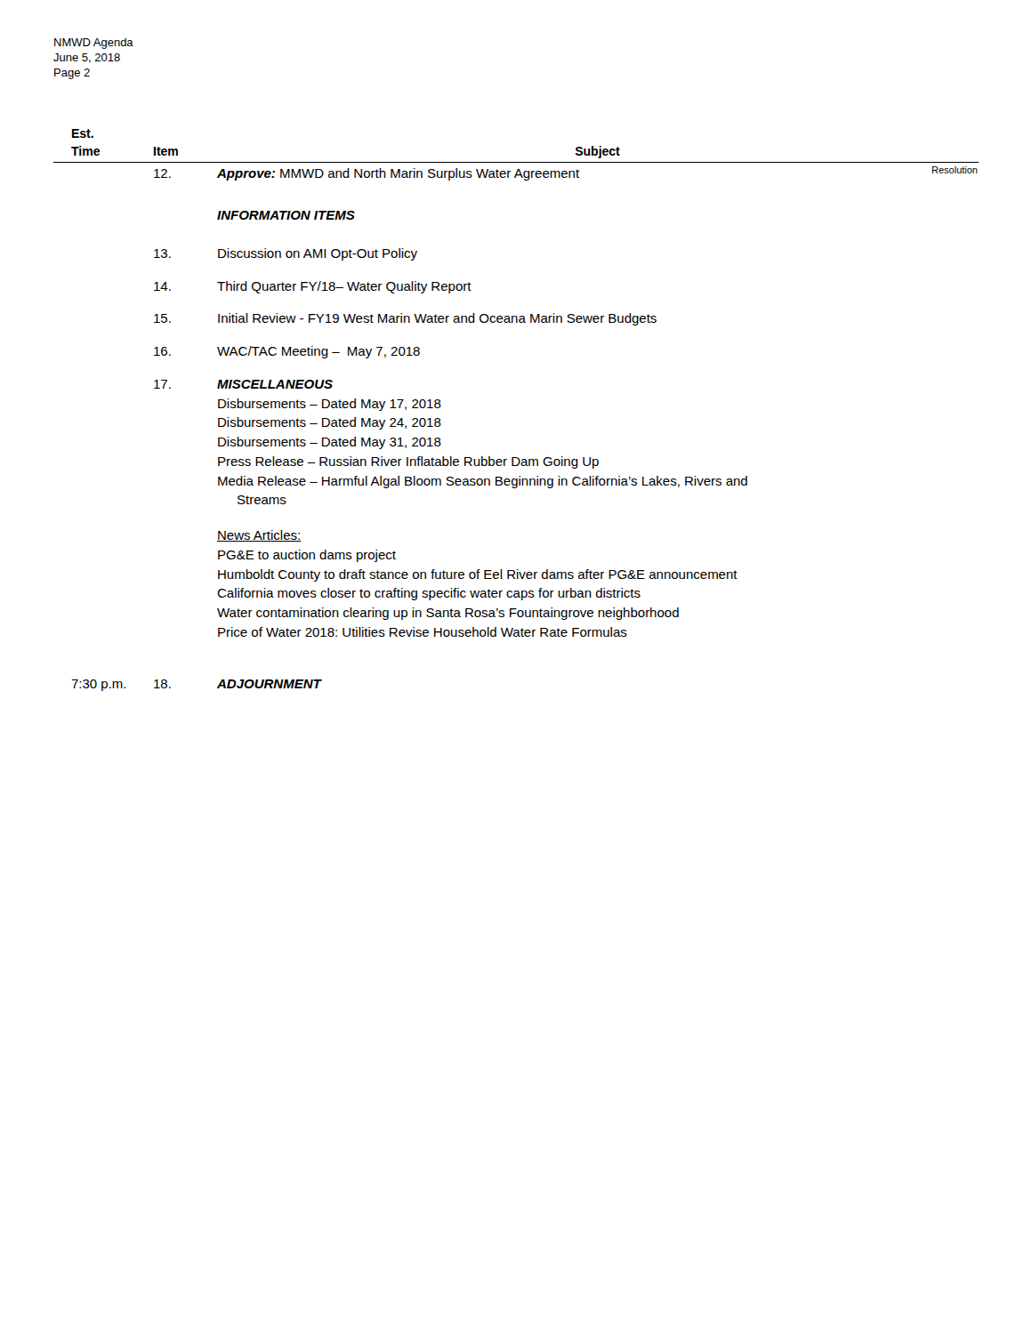NMWD Agenda
June 5, 2018
Page 2
| Est. Time | Item | Subject |
| --- | --- | --- |
| | 12. | Resolution Approve: MMWD and North Marin Surplus Water Agreement |
| | | INFORMATION ITEMS |
| | 13. | Discussion on AMI Opt-Out Policy |
| | 14. | Third Quarter FY/18– Water Quality Report |
| | 15. | Initial Review - FY19 West Marin Water and Oceana Marin Sewer Budgets |
| | 16. | WAC/TAC Meeting – May 7, 2018 |
| | 17. | MISCELLANEOUS Disbursements – Dated May 17, 2018 Disbursements – Dated May 24, 2018 Disbursements – Dated May 31, 2018 Press Release – Russian River Inflatable Rubber Dam Going Up Media Release – Harmful Algal Bloom Season Beginning in California’s Lakes, Rivers and Streams News Articles: PG&E to auction dams project Humboldt County to draft stance on future of Eel River dams after PG&E announcement California moves closer to crafting specific water caps for urban districts Water contamination clearing up in Santa Rosa’s Fountaingrove neighborhood Price of Water 2018: Utilities Revise Household Water Rate Formulas |
| 7:30 p.m. | 18. | ADJOURNMENT |